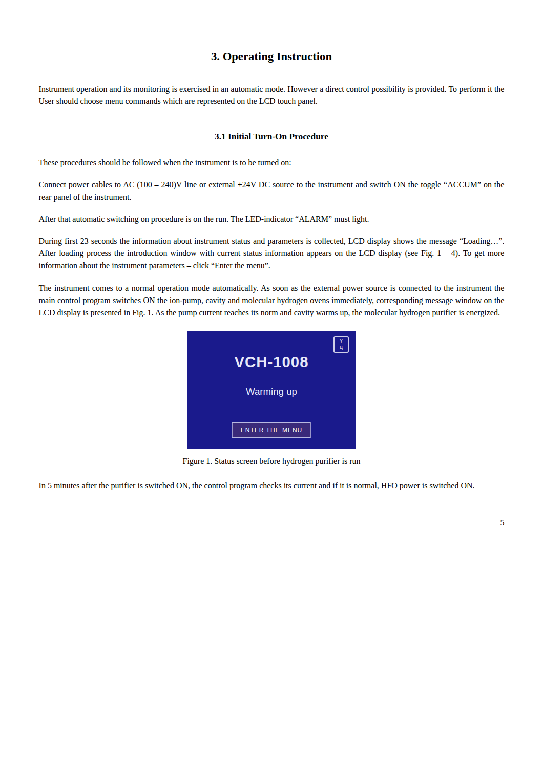3. Operating Instruction
Instrument operation and its monitoring is exercised in an automatic mode. However a direct control possibility is provided. To perform it the User should choose menu commands which are represented on the LCD touch panel.
3.1 Initial Turn-On Procedure
These procedures should be followed when the instrument is to be turned on:
Connect power cables to AC (100 – 240)V line or external +24V DC source to the instrument and switch ON the toggle “ACCUM” on the rear panel of the instrument.
After that automatic switching on procedure is on the run. The LED-indicator “ALARM” must light.
During first 23 seconds the information about instrument status and parameters is collected, LCD display shows the message “Loading…”. After loading process the introduction window with current status information appears on the LCD display (see Fig. 1 – 4). To get more information about the instrument parameters – click “Enter the menu”.
The instrument comes to a normal operation mode automatically. As soon as the external power source is connected to the instrument the main control program switches ON the ion-pump, cavity and molecular hydrogen ovens immediately, corresponding message window on the LCD display is presented in Fig. 1. As the pump current reaches its norm and cavity warms up, the molecular hydrogen purifier is energized.
Y
ц
VCH-1008
Warming up
ENTER THE MENU
Figure 1. Status screen before hydrogen purifier is run
In 5 minutes after the purifier is switched ON, the control program checks its current and if it is normal, HFO power is switched ON.
5